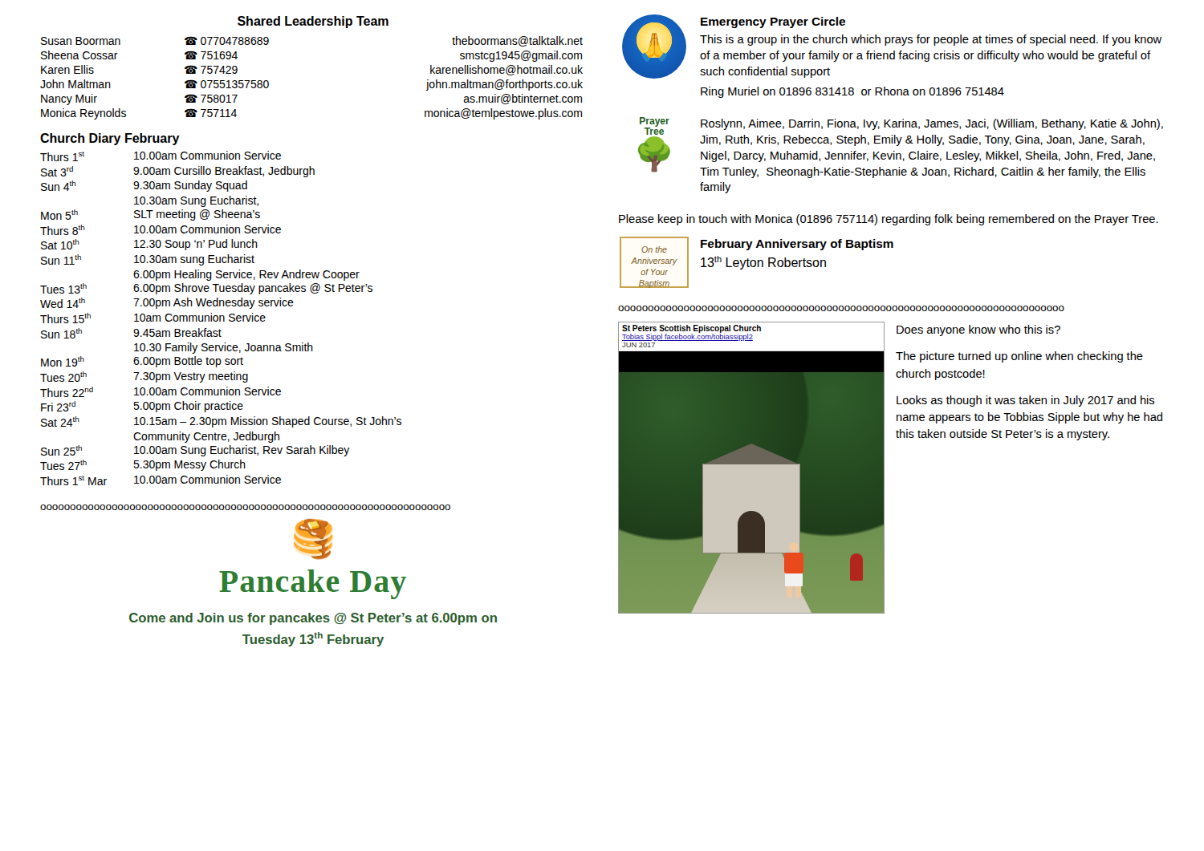Shared Leadership Team
| Susan Boorman | ☎ 07704788689 | theboormans@talktalk.net |
| Sheena Cossar | ☎ 751694 | smstcg1945@gmail.com |
| Karen Ellis | ☎ 757429 | karenellishome@hotmail.co.uk |
| John Maltman | ☎ 07551357580 | john.maltman@forthports.co.uk |
| Nancy Muir | ☎ 758017 | as.muir@btinternet.com |
| Monica Reynolds | ☎ 757114 | monica@temlpestowe.plus.com |
Church Diary February
| Thurs 1 st | 10.00am Communion Service |
| Sat 3 rd | 9.00am Cursillo Breakfast, Jedburgh |
| Sun 4 th | 9.30am Sunday Squad |
| | 10.30am Sung Eucharist, |
| Mon 5 th | SLT meeting @ Sheena’s |
| Thurs 8 th | 10.00am Communion Service |
| Sat 10 th | 12.30 Soup ‘n’ Pud lunch |
| Sun 11 th | 10.30am sung Eucharist |
| | 6.00pm Healing Service, Rev Andrew Cooper |
| Tues 13 th | 6.00pm Shrove Tuesday pancakes @ St Peter’s |
| Wed 14 th | 7.00pm Ash Wednesday service |
| Thurs 15 th | 10am Communion Service |
| Sun 18 th | 9.45am Breakfast |
| | 10.30 Family Service, Joanna Smith |
| Mon 19 th | 6.00pm Bottle top sort |
| Tues 20 th | 7.30pm Vestry meeting |
| Thurs 22 nd | 10.00am Communion Service |
| Fri 23 rd | 5.00pm Choir practice |
| Sat 24 th | 10.15am – 2.30pm Mission Shaped Course, St John’s |
| | Community Centre, Jedburgh |
| Sun 25 th | 10.00am Sung Eucharist, Rev Sarah Kilbey |
| Tues 27 th | 5.30pm Messy Church |
| Thurs 1 st Mar | 10.00am Communion Service |
ooooooooooooooooooooooooooooooooooooooooooooooooooooooooooooooooooooo
🥞
Pancake Day
Come and Join us for pancakes @ St Peter’s at 6.00pm on
Tuesday 13th February
Emergency Prayer Circle
This is a group in the church which prays for people at times of special need. If you know of a member of your family or a friend facing crisis or difficulty who would be grateful of such confidential support
Ring Muriel on 01896 831418 or Rhona on 01896 751484
Prayer
Tree 🌳
Roslynn, Aimee, Darrin, Fiona, Ivy, Karina, James, Jaci, (William, Bethany, Katie & John), Jim, Ruth, Kris, Rebecca, Steph, Emily & Holly, Sadie, Tony, Gina, Joan, Jane, Sarah, Nigel, Darcy, Muhamid, Jennifer, Kevin, Claire, Lesley, Mikkel, Sheila, John, Fred, Jane, Tim Tunley, Sheonagh-Katie-Stephanie & Joan, Richard, Caitlin & her family, the Ellis family
Please keep in touch with Monica (01896 757114) regarding folk being remembered on the Prayer Tree.
On the
Anniversary
of Your
Baptism
February Anniversary of Baptism
13th Leyton Robertson
ooooooooooooooooooooooooooooooooooooooooooooooooooooooooooooooooooooooooooo
St Peters Scottish Episcopal Church
Tobias Sippl facebook.com/tobiassippl2
JUN 2017
Does anyone know who this is?
The picture turned up online when checking the church postcode!
Looks as though it was taken in July 2017 and his name appears to be Tobbias Sipple but why he had this taken outside St Peter’s is a mystery.